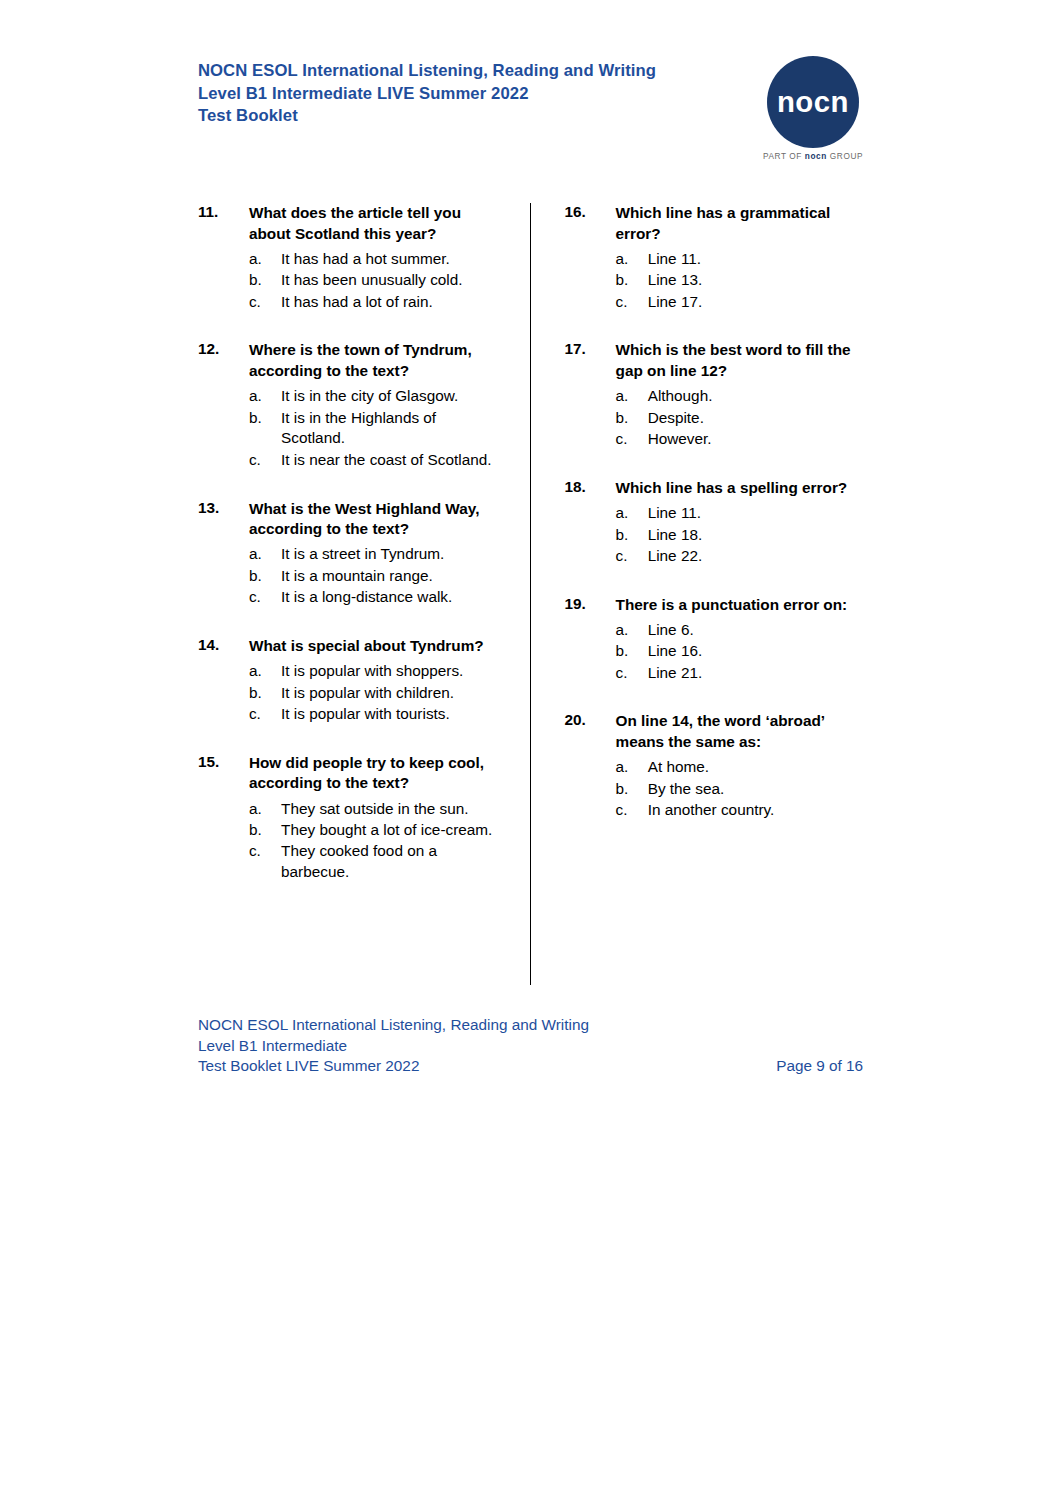NOCN ESOL International Listening, Reading and Writing
Level B1 Intermediate LIVE Summer 2022
Test Booklet
nocn
PART OF nocn GROUP
11.
What does the article tell you about Scotland this year?
a. It has had a hot summer.
b. It has been unusually cold.
c. It has had a lot of rain.
12.
Where is the town of Tyndrum, according to the text?
a. It is in the city of Glasgow.
b. It is in the Highlands of Scotland.
c. It is near the coast of Scotland.
13.
What is the West Highland Way, according to the text?
a. It is a street in Tyndrum.
b. It is a mountain range.
c. It is a long-distance walk.
14.
What is special about Tyndrum?
a. It is popular with shoppers.
b. It is popular with children.
c. It is popular with tourists.
15.
How did people try to keep cool, according to the text?
a. They sat outside in the sun.
b. They bought a lot of ice-cream.
c. They cooked food on a barbecue.
16.
Which line has a grammatical error?
a. Line 11.
b. Line 13.
c. Line 17.
17.
Which is the best word to fill the gap on line 12?
a. Although.
b. Despite.
c. However.
18.
Which line has a spelling error?
a. Line 11.
b. Line 18.
c. Line 22.
19.
There is a punctuation error on:
a. Line 6.
b. Line 16.
c. Line 21.
20.
On line 14, the word ‘abroad’ means the same as:
a. At home.
b. By the sea.
c. In another country.
NOCN ESOL International Listening, Reading and Writing
Level B1 Intermediate
Test Booklet LIVE Summer 2022
Page 9 of 16